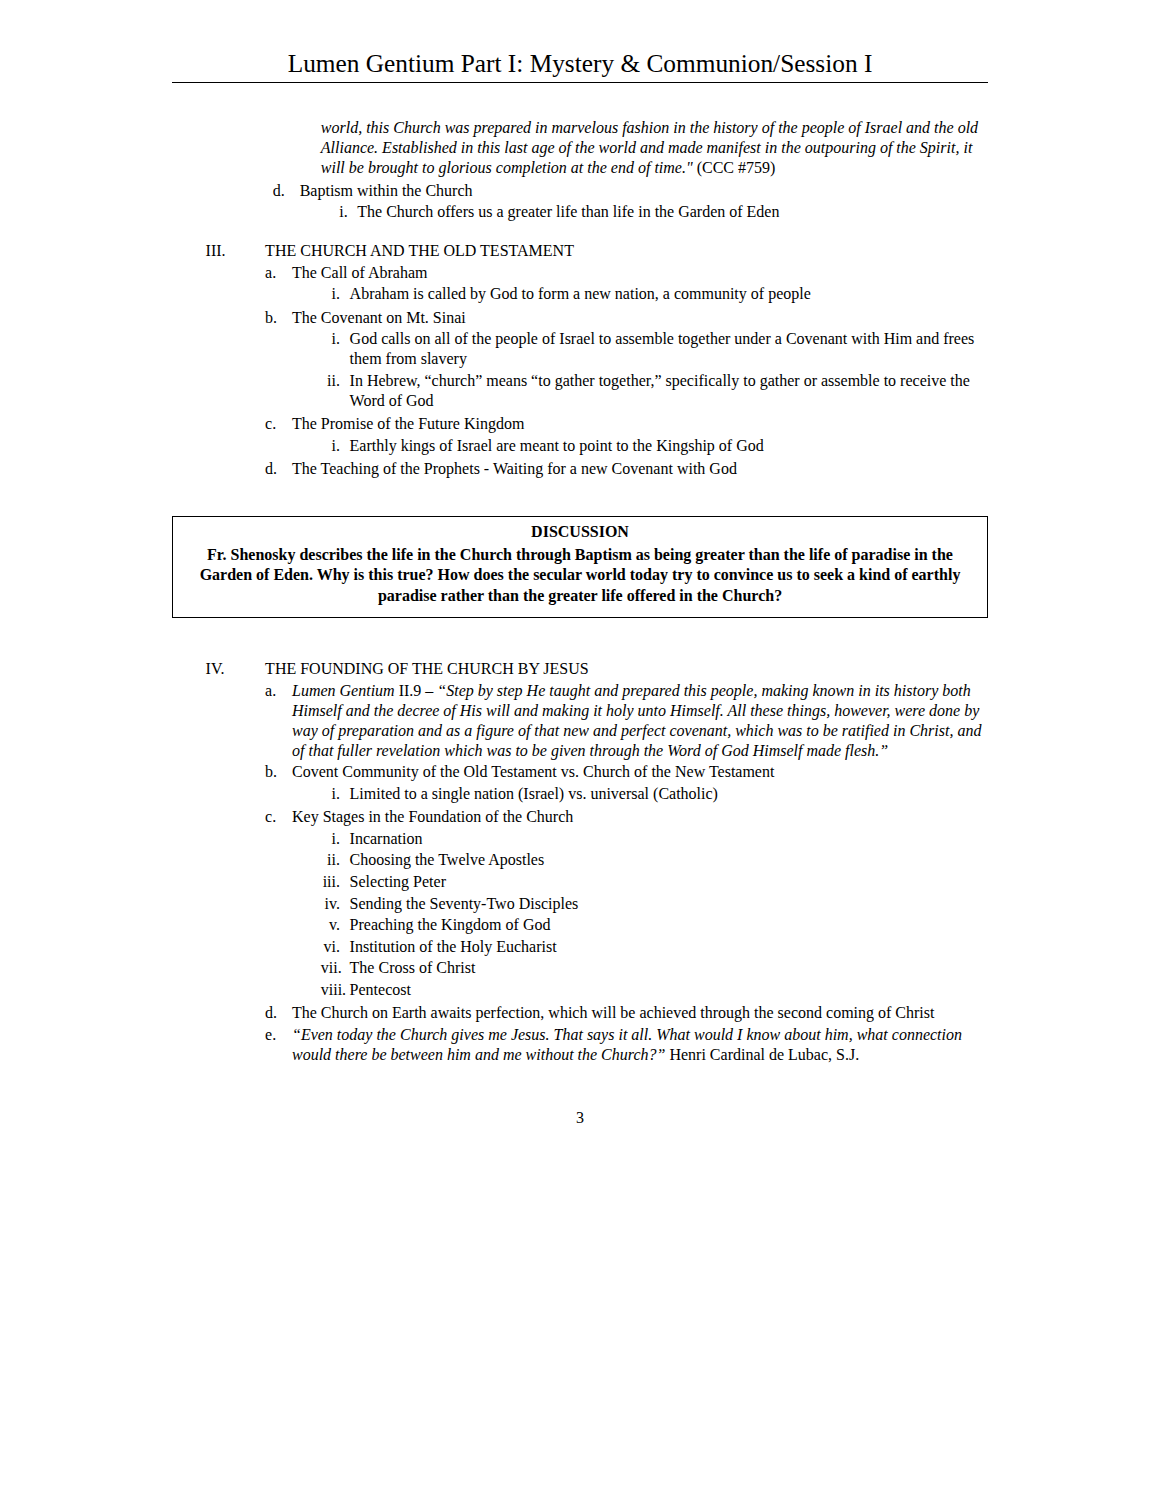Lumen Gentium Part I: Mystery & Communion/Session I
world, this Church was prepared in marvelous fashion in the history of the people of Israel and the old Alliance. Established in this last age of the world and made manifest in the outpouring of the Spirit, it will be brought to glorious completion at the end of time." (CCC #759)
d. Baptism within the Church
i. The Church offers us a greater life than life in the Garden of Eden
III. THE CHURCH AND THE OLD TESTAMENT
a. The Call of Abraham
i. Abraham is called by God to form a new nation, a community of people
b. The Covenant on Mt. Sinai
i. God calls on all of the people of Israel to assemble together under a Covenant with Him and frees them from slavery
ii. In Hebrew, “church” means “to gather together,” specifically to gather or assemble to receive the Word of God
c. The Promise of the Future Kingdom
i. Earthly kings of Israel are meant to point to the Kingship of God
d. The Teaching of the Prophets - Waiting for a new Covenant with God
DISCUSSION
Fr. Shenosky describes the life in the Church through Baptism as being greater than the life of paradise in the Garden of Eden. Why is this true? How does the secular world today try to convince us to seek a kind of earthly paradise rather than the greater life offered in the Church?
IV. THE FOUNDING OF THE CHURCH BY JESUS
a. Lumen Gentium II.9 – “Step by step He taught and prepared this people, making known in its history both Himself and the decree of His will and making it holy unto Himself. All these things, however, were done by way of preparation and as a figure of that new and perfect covenant, which was to be ratified in Christ, and of that fuller revelation which was to be given through the Word of God Himself made flesh.”
b. Covent Community of the Old Testament vs. Church of the New Testament
i. Limited to a single nation (Israel) vs. universal (Catholic)
c. Key Stages in the Foundation of the Church
i. Incarnation
ii. Choosing the Twelve Apostles
iii. Selecting Peter
iv. Sending the Seventy-Two Disciples
v. Preaching the Kingdom of God
vi. Institution of the Holy Eucharist
vii. The Cross of Christ
viii. Pentecost
d. The Church on Earth awaits perfection, which will be achieved through the second coming of Christ
e.“Even today the Church gives me Jesus. That says it all. What would I know about him, what connection would there be between him and me without the Church?” Henri Cardinal de Lubac, S.J.
3